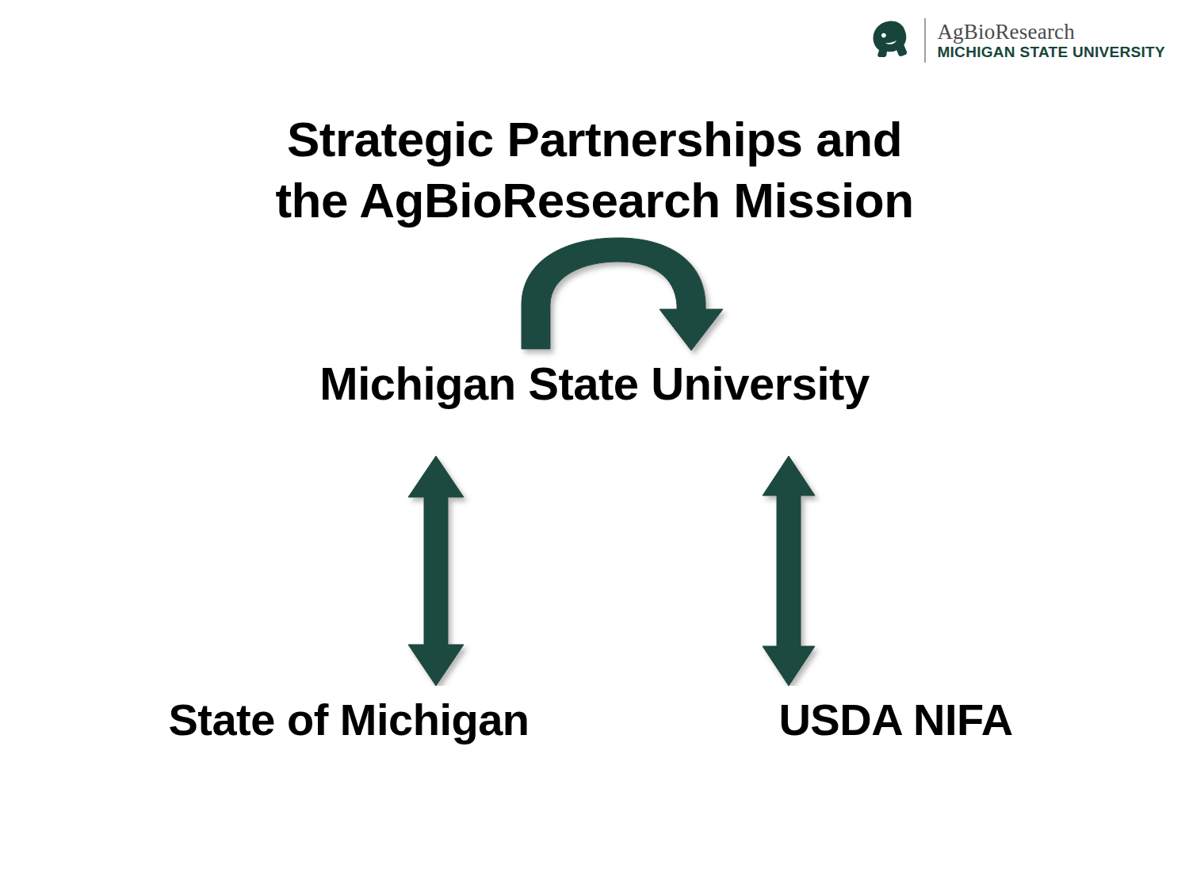AgBioResearch
MICHIGAN STATE UNIVERSITY
Strategic Partnerships and the AgBioResearch Mission
Michigan State University
State of Michigan
USDA NIFA